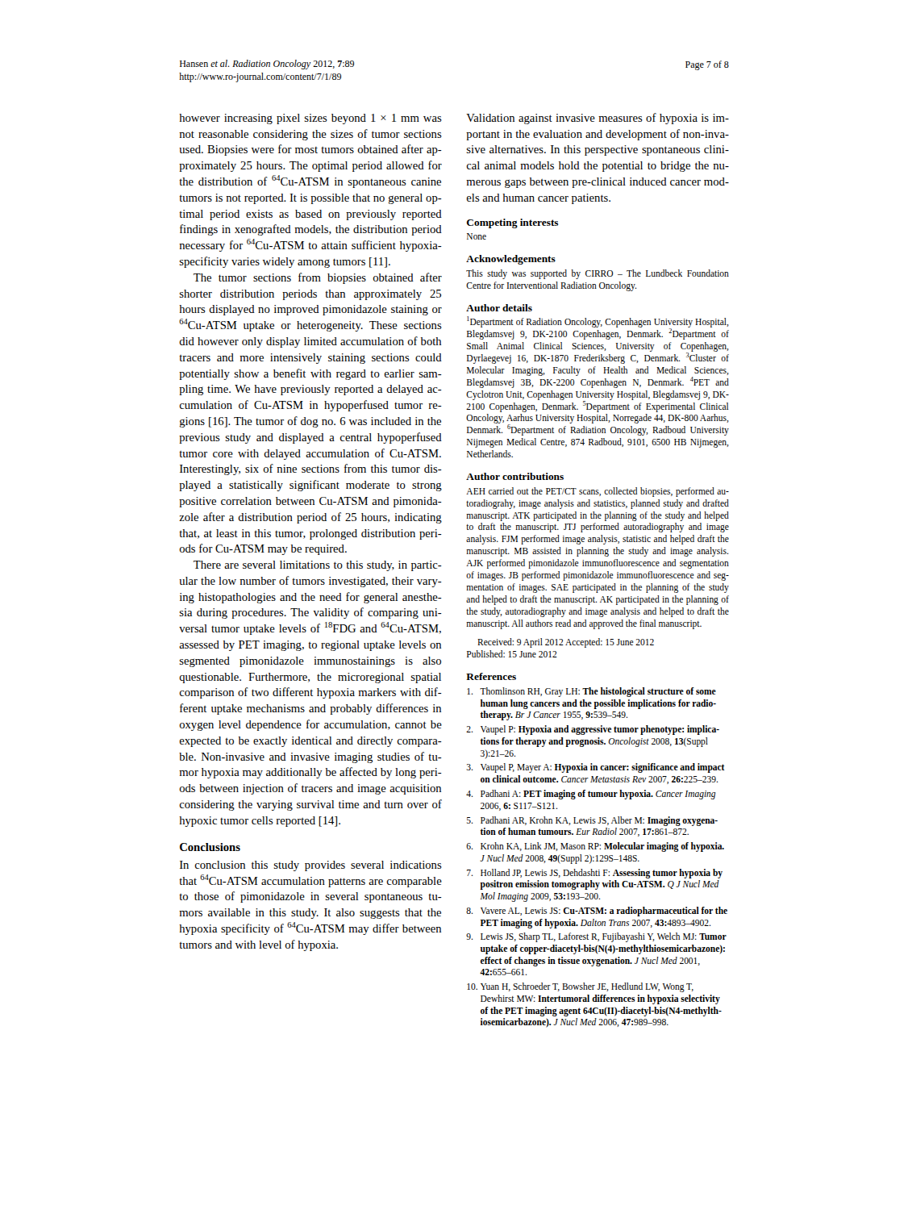Hansen et al. Radiation Oncology 2012, 7:89
http://www.ro-journal.com/content/7/1/89
Page 7 of 8
however increasing pixel sizes beyond 1 × 1 mm was not reasonable considering the sizes of tumor sections used. Biopsies were for most tumors obtained after approximately 25 hours. The optimal period allowed for the distribution of 64Cu-ATSM in spontaneous canine tumors is not reported. It is possible that no general optimal period exists as based on previously reported findings in xenografted models, the distribution period necessary for 64Cu-ATSM to attain sufficient hypoxia-specificity varies widely among tumors [11].
The tumor sections from biopsies obtained after shorter distribution periods than approximately 25 hours displayed no improved pimonidazole staining or 64Cu-ATSM uptake or heterogeneity. These sections did however only display limited accumulation of both tracers and more intensively staining sections could potentially show a benefit with regard to earlier sampling time. We have previously reported a delayed accumulation of Cu-ATSM in hypoperfused tumor regions [16]. The tumor of dog no. 6 was included in the previous study and displayed a central hypoperfused tumor core with delayed accumulation of Cu-ATSM. Interestingly, six of nine sections from this tumor displayed a statistically significant moderate to strong positive correlation between Cu-ATSM and pimonidazole after a distribution period of 25 hours, indicating that, at least in this tumor, prolonged distribution periods for Cu-ATSM may be required.
There are several limitations to this study, in particular the low number of tumors investigated, their varying histopathologies and the need for general anesthesia during procedures. The validity of comparing universal tumor uptake levels of 18FDG and 64Cu-ATSM, assessed by PET imaging, to regional uptake levels on segmented pimonidazole immunostainings is also questionable. Furthermore, the microregional spatial comparison of two different hypoxia markers with different uptake mechanisms and probably differences in oxygen level dependence for accumulation, cannot be expected to be exactly identical and directly comparable. Non-invasive and invasive imaging studies of tumor hypoxia may additionally be affected by long periods between injection of tracers and image acquisition considering the varying survival time and turn over of hypoxic tumor cells reported [14].
Conclusions
In conclusion this study provides several indications that 64Cu-ATSM accumulation patterns are comparable to those of pimonidazole in several spontaneous tumors available in this study. It also suggests that the hypoxia specificity of 64Cu-ATSM may differ between tumors and with level of hypoxia.
Validation against invasive measures of hypoxia is important in the evaluation and development of non-invasive alternatives. In this perspective spontaneous clinical animal models hold the potential to bridge the numerous gaps between pre-clinical induced cancer models and human cancer patients.
Competing interests
None
Acknowledgements
This study was supported by CIRRO – The Lundbeck Foundation Centre for Interventional Radiation Oncology.
Author details
1Department of Radiation Oncology, Copenhagen University Hospital, Blegdamsvej 9, DK-2100 Copenhagen, Denmark. 2Department of Small Animal Clinical Sciences, University of Copenhagen, Dyrlaegevej 16, DK-1870 Frederiksberg C, Denmark. 3Cluster of Molecular Imaging, Faculty of Health and Medical Sciences, Blegdamsvej 3B, DK-2200 Copenhagen N, Denmark. 4PET and Cyclotron Unit, Copenhagen University Hospital, Blegdamsvej 9, DK-2100 Copenhagen, Denmark. 5Department of Experimental Clinical Oncology, Aarhus University Hospital, Norregade 44, DK-800 Aarhus, Denmark. 6Department of Radiation Oncology, Radboud University Nijmegen Medical Centre, 874 Radboud, 9101, 6500 HB Nijmegen, Netherlands.
Author contributions
AEH carried out the PET/CT scans, collected biopsies, performed autoradiograhy, image analysis and statistics, planned study and drafted manuscript. ATK participated in the planning of the study and helped to draft the manuscript. JTJ performed autoradiography and image analysis. FJM performed image analysis, statistic and helped draft the manuscript. MB assisted in planning the study and image analysis. AJK performed pimonidazole immunofluorescence and segmentation of images. JB performed pimonidazole immunofluorescence and segmentation of images. SAE participated in the planning of the study and helped to draft the manuscript. AK participated in the planning of the study, autoradiography and image analysis and helped to draft the manuscript. All authors read and approved the final manuscript.
Received: 9 April 2012 Accepted: 15 June 2012
Published: 15 June 2012
References
Thomlinson RH, Gray LH: The histological structure of some human lung cancers and the possible implications for radiotherapy. Br J Cancer 1955, 9: 539–549.
Vaupel P: Hypoxia and aggressive tumor phenotype: implications for therapy and prognosis. Oncologist 2008, 13(Suppl 3):21–26.
Vaupel P, Mayer A: Hypoxia in cancer: significance and impact on clinical outcome. Cancer Metastasis Rev 2007, 26: 225–239.
Padhani A: PET imaging of tumour hypoxia. Cancer Imaging 2006, 6: S117–S121.
Padhani AR, Krohn KA, Lewis JS, Alber M: Imaging oxygenation of human tumours. Eur Radiol 2007, 17: 861–872.
Krohn KA, Link JM, Mason RP: Molecular imaging of hypoxia. J Nucl Med 2008, 49(Suppl 2):129S–148S.
Holland JP, Lewis JS, Dehdashti F: Assessing tumor hypoxia by positron emission tomography with Cu-ATSM. Q J Nucl Med Mol Imaging 2009, 53: 193–200.
Vavere AL, Lewis JS: Cu-ATSM: a radiopharmaceutical for the PET imaging of hypoxia. Dalton Trans 2007, 43: 4893–4902.
Lewis JS, Sharp TL, Laforest R, Fujibayashi Y, Welch MJ: Tumor uptake of copper-diacetyl-bis(N(4)-methylthiosemicarbazone): effect of changes in tissue oxygenation. J Nucl Med 2001, 42: 655–661.
Yuan H, Schroeder T, Bowsher JE, Hedlund LW, Wong T, Dewhirst MW: Intertumoral differences in hypoxia selectivity of the PET imaging agent 64Cu(II)-diacetyl-bis(N4-methylthiosemicarbazone). J Nucl Med 2006, 47: 989–998.